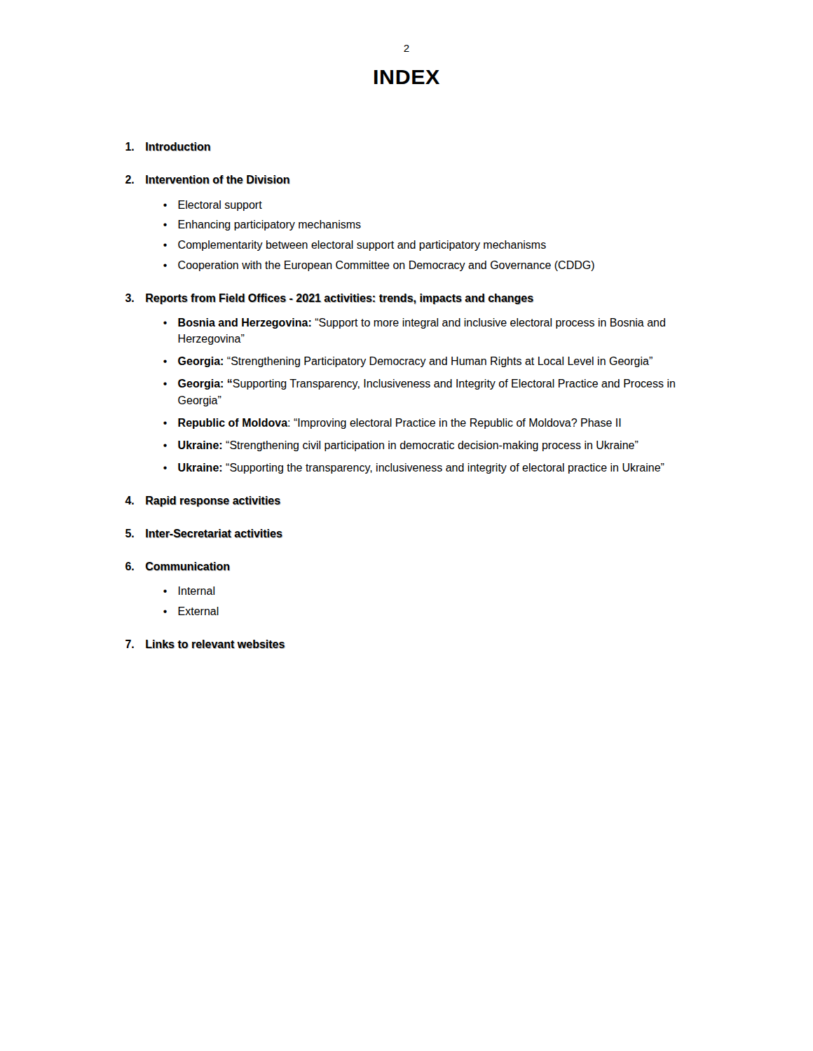2
INDEX
Introduction
Intervention of the Division
Electoral support
Enhancing participatory mechanisms
Complementarity between electoral support and participatory mechanisms
Cooperation with the European Committee on Democracy and Governance (CDDG)
Reports from Field Offices - 2021 activities: trends, impacts and changes
Bosnia and Herzegovina: “Support to more integral and inclusive electoral process in Bosnia and Herzegovina”
Georgia: “Strengthening Participatory Democracy and Human Rights at Local Level in Georgia”
Georgia: “Supporting Transparency, Inclusiveness and Integrity of Electoral Practice and Process in Georgia”
Republic of Moldova: “Improving electoral Practice in the Republic of Moldova? Phase II
Ukraine: “Strengthening civil participation in democratic decision-making process in Ukraine”
Ukraine: “Supporting the transparency, inclusiveness and integrity of electoral practice in Ukraine”
Rapid response activities
Inter-Secretariat activities
Communication
Internal
External
Links to relevant websites